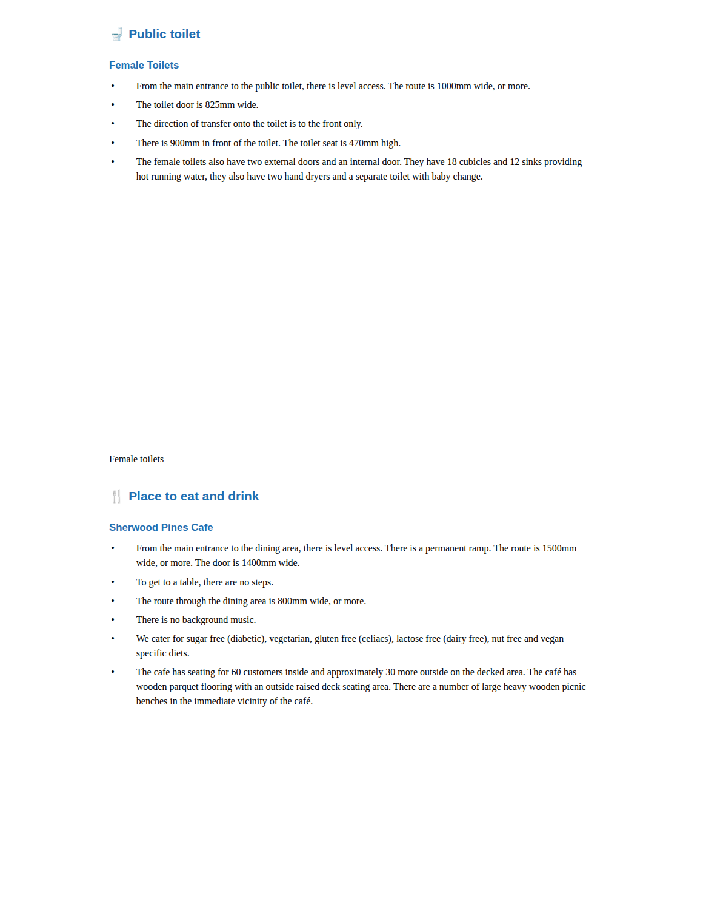🚽Public toilet
Female Toilets
From the main entrance to the public toilet, there is level access. The route is 1000mm wide, or more.
The toilet door is 825mm wide.
The direction of transfer onto the toilet is to the front only.
There is 900mm in front of the toilet. The toilet seat is 470mm high.
The female toilets also have two external doors and an internal door. They have 18 cubicles and 12 sinks providing hot running water, they also have two hand dryers and a separate toilet with baby change.
Female toilets
🍴Place to eat and drink
Sherwood Pines Cafe
From the main entrance to the dining area, there is level access. There is a permanent ramp. The route is 1500mm wide, or more. The door is 1400mm wide.
To get to a table, there are no steps.
The route through the dining area is 800mm wide, or more.
There is no background music.
We cater for sugar free (diabetic), vegetarian, gluten free (celiacs), lactose free (dairy free), nut free and vegan specific diets.
The cafe has seating for 60 customers inside and approximately 30 more outside on the decked area. The café has wooden parquet flooring with an outside raised deck seating area. There are a number of large heavy wooden picnic benches in the immediate vicinity of the café.